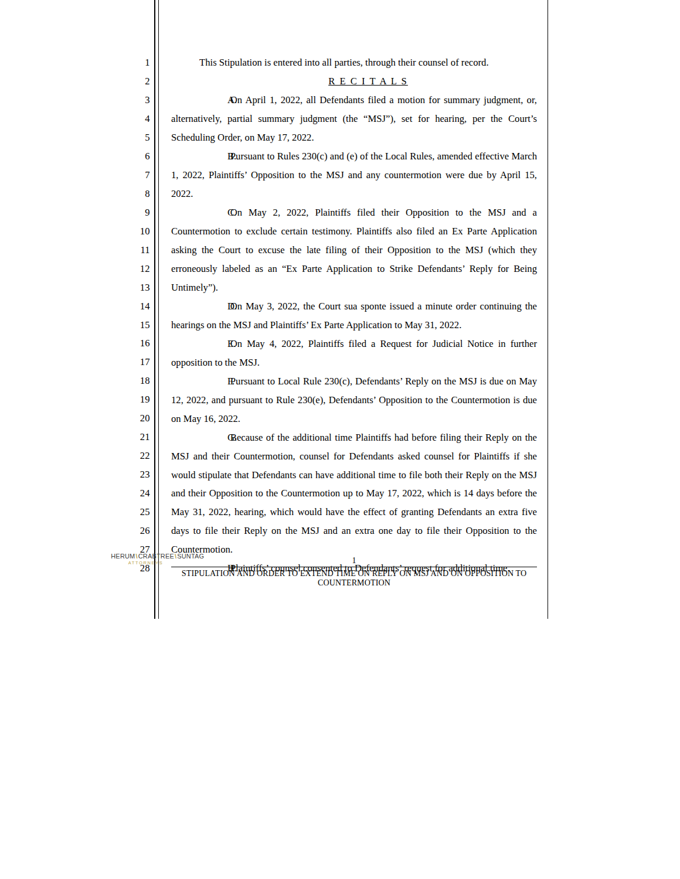1
2
3
4
5
6
7
8
9
10
11
12
13
14
15
16
17
18
19
20
21
22
23
24
25
26
27
28
This Stipulation is entered into all parties, through their counsel of record.
R E C I T A L S
A. On April 1, 2022, all Defendants filed a motion for summary judgment, or, alternatively, partial summary judgment (the “MSJ”), set for hearing, per the Court’s Scheduling Order, on May 17, 2022.
B. Pursuant to Rules 230(c) and (e) of the Local Rules, amended effective March 1, 2022, Plaintiffs’ Opposition to the MSJ and any countermotion were due by April 15, 2022.
C. On May 2, 2022, Plaintiffs filed their Opposition to the MSJ and a Countermotion to exclude certain testimony. Plaintiffs also filed an Ex Parte Application asking the Court to excuse the late filing of their Opposition to the MSJ (which they erroneously labeled as an “Ex Parte Application to Strike Defendants’ Reply for Being Untimely”).
D. On May 3, 2022, the Court sua sponte issued a minute order continuing the hearings on the MSJ and Plaintiffs’ Ex Parte Application to May 31, 2022.
E. On May 4, 2022, Plaintiffs filed a Request for Judicial Notice in further opposition to the MSJ.
F. Pursuant to Local Rule 230(c), Defendants’ Reply on the MSJ is due on May 12, 2022, and pursuant to Rule 230(e), Defendants’ Opposition to the Countermotion is due on May 16, 2022.
G. Because of the additional time Plaintiffs had before filing their Reply on the MSJ and their Countermotion, counsel for Defendants asked counsel for Plaintiffs if she would stipulate that Defendants can have additional time to file both their Reply on the MSJ and their Opposition to the Countermotion up to May 17, 2022, which is 14 days before the May 31, 2022, hearing, which would have the effect of granting Defendants an extra five days to file their Reply on the MSJ and an extra one day to file their Opposition to the Countermotion.
H. Plaintiffs’ counsel consented to Defendants’ request for additional time.
HERUM\CRABTREE\SUNTAG
ATTORNEYS
1
STIPULATION AND ORDER TO EXTEND TIME ON REPLY ON MSJ AND ON OPPOSITION TO COUNTERMOTION